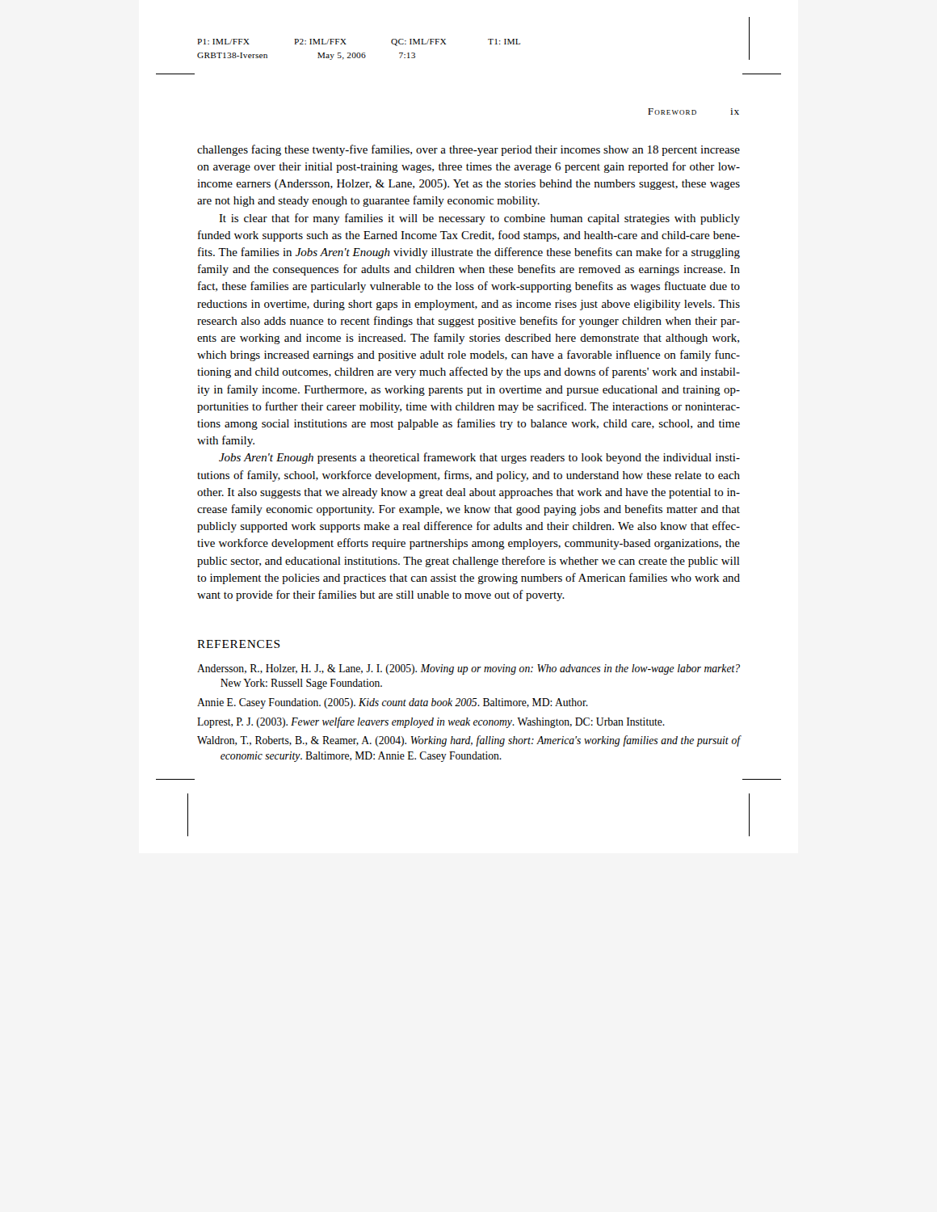P1: IML/FFX P2: IML/FFX QC: IML/FFX T1: IML
GRBT138-Iversen May 5, 20067:13
Foreword ix
challenges facing these twenty-five families, over a three-year period their incomes show an 18 percent increase on average over their initial post-training wages, three times the average 6 percent gain reported for other low-income earners (Andersson, Holzer, & Lane, 2005). Yet as the stories behind the numbers suggest, these wages are not high and steady enough to guarantee family economic mobility.
It is clear that for many families it will be necessary to combine human capital strategies with publicly funded work supports such as the Earned Income Tax Credit, food stamps, and health-care and child-care benefits. The families in Jobs Aren't Enough vividly illustrate the difference these benefits can make for a struggling family and the consequences for adults and children when these benefits are removed as earnings increase. In fact, these families are particularly vulnerable to the loss of work-supporting benefits as wages fluctuate due to reductions in overtime, during short gaps in employment, and as income rises just above eligibility levels. This research also adds nuance to recent findings that suggest positive benefits for younger children when their parents are working and income is increased. The family stories described here demonstrate that although work, which brings increased earnings and positive adult role models, can have a favorable influence on family functioning and child outcomes, children are very much affected by the ups and downs of parents' work and instability in family income. Furthermore, as working parents put in overtime and pursue educational and training opportunities to further their career mobility, time with children may be sacrificed. The interactions or noninteractions among social institutions are most palpable as families try to balance work, child care, school, and time with family.
Jobs Aren't Enough presents a theoretical framework that urges readers to look beyond the individual institutions of family, school, workforce development, firms, and policy, and to understand how these relate to each other. It also suggests that we already know a great deal about approaches that work and have the potential to increase family economic opportunity. For example, we know that good paying jobs and benefits matter and that publicly supported work supports make a real difference for adults and their children. We also know that effective workforce development efforts require partnerships among employers, community-based organizations, the public sector, and educational institutions. The great challenge therefore is whether we can create the public will to implement the policies and practices that can assist the growing numbers of American families who work and want to provide for their families but are still unable to move out of poverty.
REFERENCES
Andersson, R., Holzer, H. J., & Lane, J. I. (2005). Moving up or moving on: Who advances in the low-wage labor market? New York: Russell Sage Foundation.
Annie E. Casey Foundation. (2005). Kids count data book 2005. Baltimore, MD: Author.
Loprest, P. J. (2003). Fewer welfare leavers employed in weak economy. Washington, DC: Urban Institute.
Waldron, T., Roberts, B., & Reamer, A. (2004). Working hard, falling short: America's working families and the pursuit of economic security. Baltimore, MD: Annie E. Casey Foundation.